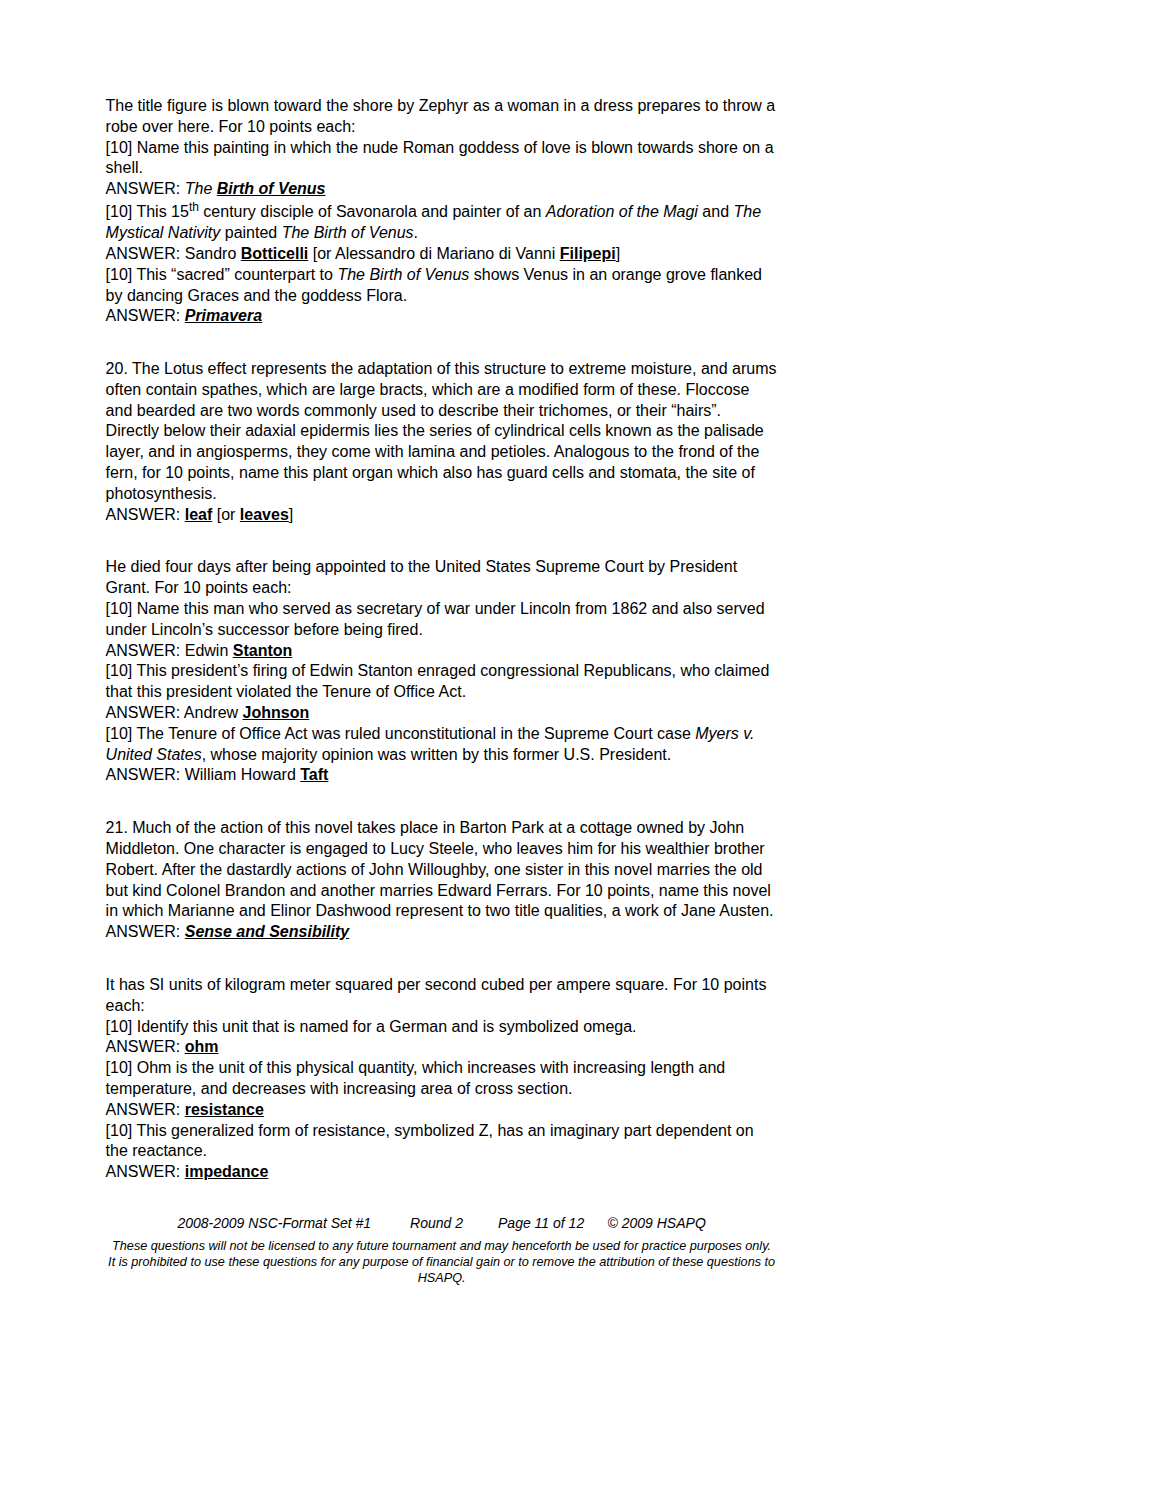The title figure is blown toward the shore by Zephyr as a woman in a dress prepares to throw a robe over here. For 10 points each:
[10] Name this painting in which the nude Roman goddess of love is blown towards shore on a shell.
ANSWER: The Birth of Venus
[10] This 15th century disciple of Savonarola and painter of an Adoration of the Magi and The Mystical Nativity painted The Birth of Venus.
ANSWER: Sandro Botticelli [or Alessandro di Mariano di Vanni Filipepi]
[10] This “sacred” counterpart to The Birth of Venus shows Venus in an orange grove flanked by dancing Graces and the goddess Flora.
ANSWER: Primavera
20. The Lotus effect represents the adaptation of this structure to extreme moisture, and arums often contain spathes, which are large bracts, which are a modified form of these. Floccose and bearded are two words commonly used to describe their trichomes, or their “hairs”. Directly below their adaxial epidermis lies the series of cylindrical cells known as the palisade layer, and in angiosperms, they come with lamina and petioles. Analogous to the frond of the fern, for 10 points, name this plant organ which also has guard cells and stomata, the site of photosynthesis.
ANSWER: leaf [or leaves]
He died four days after being appointed to the United States Supreme Court by President Grant. For 10 points each:
[10] Name this man who served as secretary of war under Lincoln from 1862 and also served under Lincoln’s successor before being fired.
ANSWER: Edwin Stanton
[10] This president’s firing of Edwin Stanton enraged congressional Republicans, who claimed that this president violated the Tenure of Office Act.
ANSWER: Andrew Johnson
[10] The Tenure of Office Act was ruled unconstitutional in the Supreme Court case Myers v. United States, whose majority opinion was written by this former U.S. President.
ANSWER: William Howard Taft
21. Much of the action of this novel takes place in Barton Park at a cottage owned by John Middleton. One character is engaged to Lucy Steele, who leaves him for his wealthier brother Robert. After the dastardly actions of John Willoughby, one sister in this novel marries the old but kind Colonel Brandon and another marries Edward Ferrars. For 10 points, name this novel in which Marianne and Elinor Dashwood represent to two title qualities, a work of Jane Austen.
ANSWER: Sense and Sensibility
It has SI units of kilogram meter squared per second cubed per ampere square. For 10 points each:
[10] Identify this unit that is named for a German and is symbolized omega.
ANSWER: ohm
[10] Ohm is the unit of this physical quantity, which increases with increasing length and temperature, and decreases with increasing area of cross section.
ANSWER: resistance
[10] This generalized form of resistance, symbolized Z, has an imaginary part dependent on the reactance.
ANSWER: impedance
2008-2009 NSC-Format Set #1 Round 2 Page 11 of 12 © 2009 HSAPQ
These questions will not be licensed to any future tournament and may henceforth be used for practice purposes only.
It is prohibited to use these questions for any purpose of financial gain or to remove the attribution of these questions to HSAPQ.